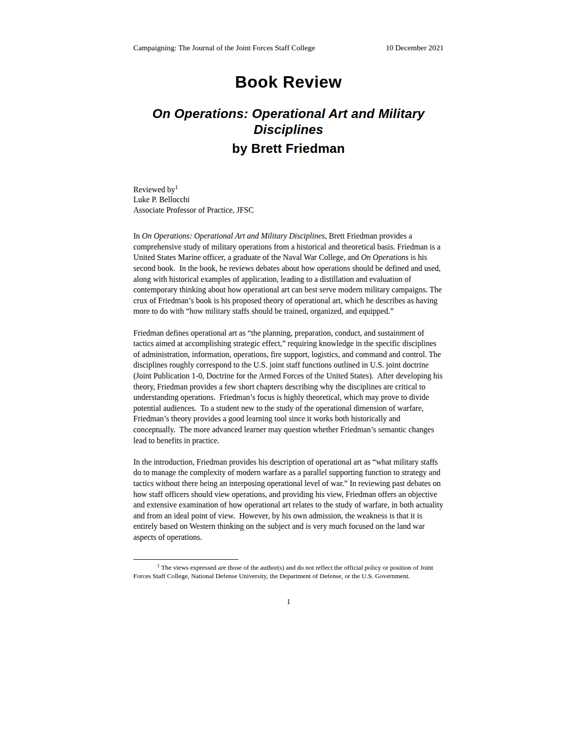Campaigning: The Journal of the Joint Forces Staff College 10 December 2021
Book Review
On Operations: Operational Art and Military Disciplines
by Brett Friedman
Reviewed by1
Luke P. Bellocchi
Associate Professor of Practice, JFSC
In On Operations: Operational Art and Military Disciplines, Brett Friedman provides a comprehensive study of military operations from a historical and theoretical basis. Friedman is a United States Marine officer, a graduate of the Naval War College, and On Operations is his second book. In the book, he reviews debates about how operations should be defined and used, along with historical examples of application, leading to a distillation and evaluation of contemporary thinking about how operational art can best serve modern military campaigns. The crux of Friedman’s book is his proposed theory of operational art, which he describes as having more to do with “how military staffs should be trained, organized, and equipped.”
Friedman defines operational art as “the planning, preparation, conduct, and sustainment of tactics aimed at accomplishing strategic effect,” requiring knowledge in the specific disciplines of administration, information, operations, fire support, logistics, and command and control. The disciplines roughly correspond to the U.S. joint staff functions outlined in U.S. joint doctrine (Joint Publication 1-0, Doctrine for the Armed Forces of the United States). After developing his theory, Friedman provides a few short chapters describing why the disciplines are critical to understanding operations. Friedman’s focus is highly theoretical, which may prove to divide potential audiences. To a student new to the study of the operational dimension of warfare, Friedman’s theory provides a good learning tool since it works both historically and conceptually. The more advanced learner may question whether Friedman’s semantic changes lead to benefits in practice.
In the introduction, Friedman provides his description of operational art as “what military staffs do to manage the complexity of modern warfare as a parallel supporting function to strategy and tactics without there being an interposing operational level of war.” In reviewing past debates on how staff officers should view operations, and providing his view, Friedman offers an objective and extensive examination of how operational art relates to the study of warfare, in both actuality and from an ideal point of view. However, by his own admission, the weakness is that it is entirely based on Western thinking on the subject and is very much focused on the land war aspects of operations.
1 The views expressed are those of the author(s) and do not reflect the official policy or position of Joint Forces Staff College, National Defense University, the Department of Defense, or the U.S. Government.
1